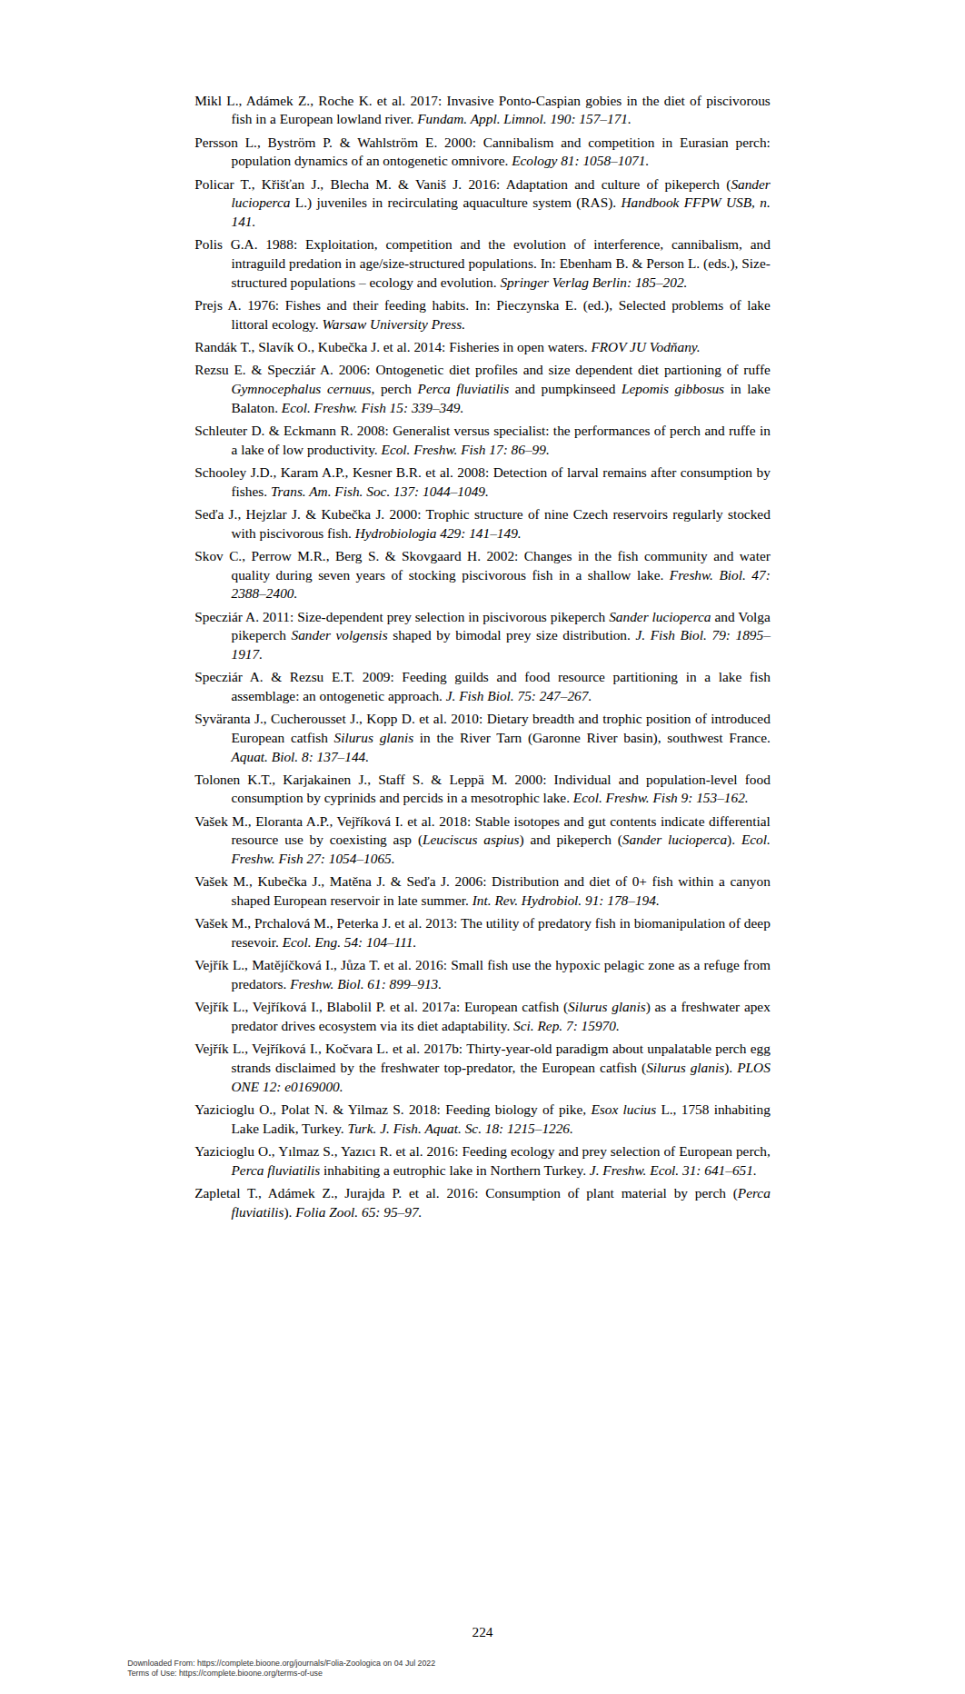Mikl L., Adámek Z., Roche K. et al. 2017: Invasive Ponto-Caspian gobies in the diet of piscivorous fish in a European lowland river. Fundam. Appl. Limnol. 190: 157–171.
Persson L., Byström P. & Wahlström E. 2000: Cannibalism and competition in Eurasian perch: population dynamics of an ontogenetic omnivore. Ecology 81: 1058–1071.
Policar T., Křišťan J., Blecha M. & Vaniš J. 2016: Adaptation and culture of pikeperch (Sander lucioperca L.) juveniles in recirculating aquaculture system (RAS). Handbook FFPW USB, n. 141.
Polis G.A. 1988: Exploitation, competition and the evolution of interference, cannibalism, and intraguild predation in age/size-structured populations. In: Ebenham B. & Person L. (eds.), Size-structured populations – ecology and evolution. Springer Verlag Berlin: 185–202.
Prejs A. 1976: Fishes and their feeding habits. In: Pieczynska E. (ed.), Selected problems of lake littoral ecology. Warsaw University Press.
Randák T., Slavík O., Kubečka J. et al. 2014: Fisheries in open waters. FROV JU Vodňany.
Rezsu E. & Specziár A. 2006: Ontogenetic diet profiles and size dependent diet partioning of ruffe Gymnocephalus cernuus, perch Perca fluviatilis and pumpkinseed Lepomis gibbosus in lake Balaton. Ecol. Freshw. Fish 15: 339–349.
Schleuter D. & Eckmann R. 2008: Generalist versus specialist: the performances of perch and ruffe in a lake of low productivity. Ecol. Freshw. Fish 17: 86–99.
Schooley J.D., Karam A.P., Kesner B.R. et al. 2008: Detection of larval remains after consumption by fishes. Trans. Am. Fish. Soc. 137: 1044–1049.
Seďa J., Hejzlar J. & Kubečka J. 2000: Trophic structure of nine Czech reservoirs regularly stocked with piscivorous fish. Hydrobiologia 429: 141–149.
Skov C., Perrow M.R., Berg S. & Skovgaard H. 2002: Changes in the fish community and water quality during seven years of stocking piscivorous fish in a shallow lake. Freshw. Biol. 47: 2388–2400.
Specziár A. 2011: Size-dependent prey selection in piscivorous pikeperch Sander lucioperca and Volga pikeperch Sander volgensis shaped by bimodal prey size distribution. J. Fish Biol. 79: 1895–1917.
Specziár A. & Rezsu E.T. 2009: Feeding guilds and food resource partitioning in a lake fish assemblage: an ontogenetic approach. J. Fish Biol. 75: 247–267.
Syväranta J., Cucherousset J., Kopp D. et al. 2010: Dietary breadth and trophic position of introduced European catfish Silurus glanis in the River Tarn (Garonne River basin), southwest France. Aquat. Biol. 8: 137–144.
Tolonen K.T., Karjakainen J., Staff S. & Leppä M. 2000: Individual and population-level food consumption by cyprinids and percids in a mesotrophic lake. Ecol. Freshw. Fish 9: 153–162.
Vašek M., Eloranta A.P., Vejříková I. et al. 2018: Stable isotopes and gut contents indicate differential resource use by coexisting asp (Leuciscus aspius) and pikeperch (Sander lucioperca). Ecol. Freshw. Fish 27: 1054–1065.
Vašek M., Kubečka J., Matěna J. & Seďa J. 2006: Distribution and diet of 0+ fish within a canyon shaped European reservoir in late summer. Int. Rev. Hydrobiol. 91: 178–194.
Vašek M., Prchalová M., Peterka J. et al. 2013: The utility of predatory fish in biomanipulation of deep resevoir. Ecol. Eng. 54: 104–111.
Vejřík L., Matějíčková I., Jůza T. et al. 2016: Small fish use the hypoxic pelagic zone as a refuge from predators. Freshw. Biol. 61: 899–913.
Vejřík L., Vejříková I., Blabolil P. et al. 2017a: European catfish (Silurus glanis) as a freshwater apex predator drives ecosystem via its diet adaptability. Sci. Rep. 7: 15970.
Vejřík L., Vejříková I., Kočvara L. et al. 2017b: Thirty-year-old paradigm about unpalatable perch egg strands disclaimed by the freshwater top-predator, the European catfish (Silurus glanis). PLOS ONE 12: e0169000.
Yazicioglu O., Polat N. & Yilmaz S. 2018: Feeding biology of pike, Esox lucius L., 1758 inhabiting Lake Ladik, Turkey. Turk. J. Fish. Aquat. Sc. 18: 1215–1226.
Yazicioglu O., Yılmaz S., Yazıcı R. et al. 2016: Feeding ecology and prey selection of European perch, Perca fluviatilis inhabiting a eutrophic lake in Northern Turkey. J. Freshw. Ecol. 31: 641–651.
Zapletal T., Adámek Z., Jurajda P. et al. 2016: Consumption of plant material by perch (Perca fluviatilis). Folia Zool. 65: 95–97.
224
Downloaded From: https://complete.bioone.org/journals/Folia-Zoologica on 04 Jul 2022
Terms of Use: https://complete.bioone.org/terms-of-use